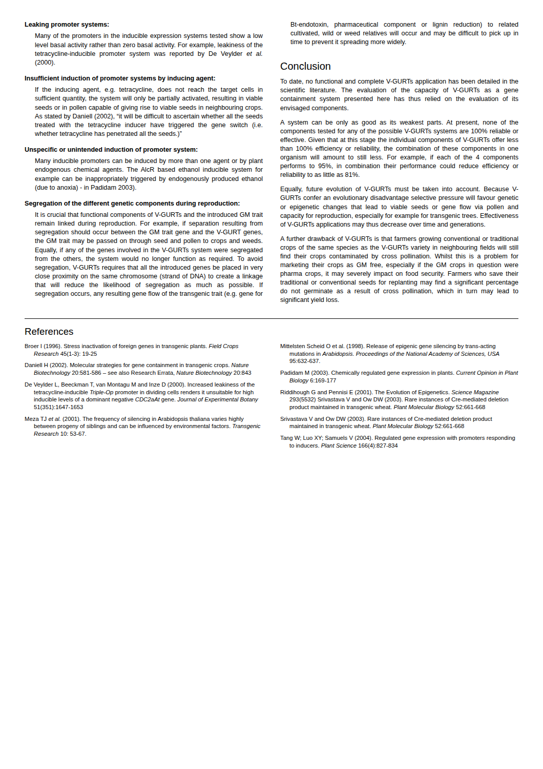Leaking promoter systems:
Many of the promoters in the inducible expression systems tested show a low level basal activity rather than zero basal activity. For example, leakiness of the tetracycline-inducible promoter system was reported by De Veylder et al. (2000).
Insufficient induction of promoter systems by inducing agent:
If the inducing agent, e.g. tetracycline, does not reach the target cells in sufficient quantity, the system will only be partially activated, resulting in viable seeds or in pollen capable of giving rise to viable seeds in neighbouring crops. As stated by Daniell (2002), “it will be difficult to ascertain whether all the seeds treated with the tetracycline inducer have triggered the gene switch (i.e. whether tetracycline has penetrated all the seeds.)”
Unspecific or unintended induction of promoter system:
Many inducible promoters can be induced by more than one agent or by plant endogenous chemical agents. The AlcR based ethanol inducible system for example can be inappropriately triggered by endogenously produced ethanol (due to anoxia) - in Padidam 2003).
Segregation of the different genetic components during reproduction:
It is crucial that functional components of V-GURTs and the introduced GM trait remain linked during reproduction. For example, if separation resulting from segregation should occur between the GM trait gene and the V-GURT genes, the GM trait may be passed on through seed and pollen to crops and weeds. Equally, if any of the genes involved in the V-GURTs system were segregated from the others, the system would no longer function as required. To avoid segregation, V-GURTs requires that all the introduced genes be placed in very close proximity on the same chromosome (strand of DNA) to create a linkage that will reduce the likelihood of segregation as much as possible. If segregation occurs, any resulting gene flow of the transgenic trait (e.g. gene for Bt-endotoxin, pharmaceutical component or lignin reduction) to related cultivated, wild or weed relatives will occur and may be difficult to pick up in time to prevent it spreading more widely.
Conclusion
To date, no functional and complete V-GURTs application has been detailed in the scientific literature. The evaluation of the capacity of V-GURTs as a gene containment system presented here has thus relied on the evaluation of its envisaged components.
A system can be only as good as its weakest parts. At present, none of the components tested for any of the possible V-GURTs systems are 100% reliable or effective. Given that at this stage the individual components of V-GURTs offer less than 100% efficiency or reliability, the combination of these components in one organism will amount to still less. For example, if each of the 4 components performs to 95%, in combination their performance could reduce efficiency or reliability to as little as 81%.
Equally, future evolution of V-GURTs must be taken into account. Because V-GURTs confer an evolutionary disadvantage selective pressure will favour genetic or epigenetic changes that lead to viable seeds or gene flow via pollen and capacity for reproduction, especially for example for transgenic trees. Effectiveness of V-GURTs applications may thus decrease over time and generations.
A further drawback of V-GURTs is that farmers growing conventional or traditional crops of the same species as the V-GURTs variety in neighbouring fields will still find their crops contaminated by cross pollination. Whilst this is a problem for marketing their crops as GM free, especially if the GM crops in question were pharma crops, it may severely impact on food security. Farmers who save their traditional or conventional seeds for replanting may find a significant percentage do not germinate as a result of cross pollination, which in turn may lead to significant yield loss.
References
Broer I (1996). Stress inactivation of foreign genes in transgenic plants. Field Crops Research 45(1-3): 19-25
Daniell H (2002). Molecular strategies for gene containment in transgenic crops. Nature Biotechnology 20:581-586 – see also Research Errata, Nature Biotechnology 20:843
De Veylder L, Beeckman T, van Montagu M and Inze D (2000). Increased leakiness of the tetracycline-inducible Triple-Op promoter in dividing cells renders it unsuitable for high inducible levels of a dominant negative CDC2aAt gene. Journal of Experimental Botany 51(351):1647-1653
Meza TJ et al. (2001). The frequency of silencing in Arabidopsis thaliana varies highly between progeny of siblings and can be influenced by environmental factors. Transgenic Research 10: 53-67.
Mittelsten Scheid O et al. (1998). Release of epigenic gene silencing by trans-acting mutations in Arabidopsis. Proceedings of the National Academy of Sciences, USA 95:632-637.
Padidam M (2003). Chemically regulated gene expression in plants. Current Opinion in Plant Biology 6:169-177
Riddihough G and Pennisi E (2001). The Evolution of Epigenetics. Science Magazine 293(5532) Srivastava V and Ow DW (2003). Rare instances of Cre-mediated deletion product maintained in transgenic wheat. Plant Molecular Biology 52:661-668
Srivastava V and Ow DW (2003). Rare instances of Cre-mediated deletion product maintained in transgenic wheat. Plant Molecular Biology 52:661-668
Tang W; Luo XY; Samuels V (2004). Regulated gene expression with promoters responding to inducers. Plant Science 166(4):827-834